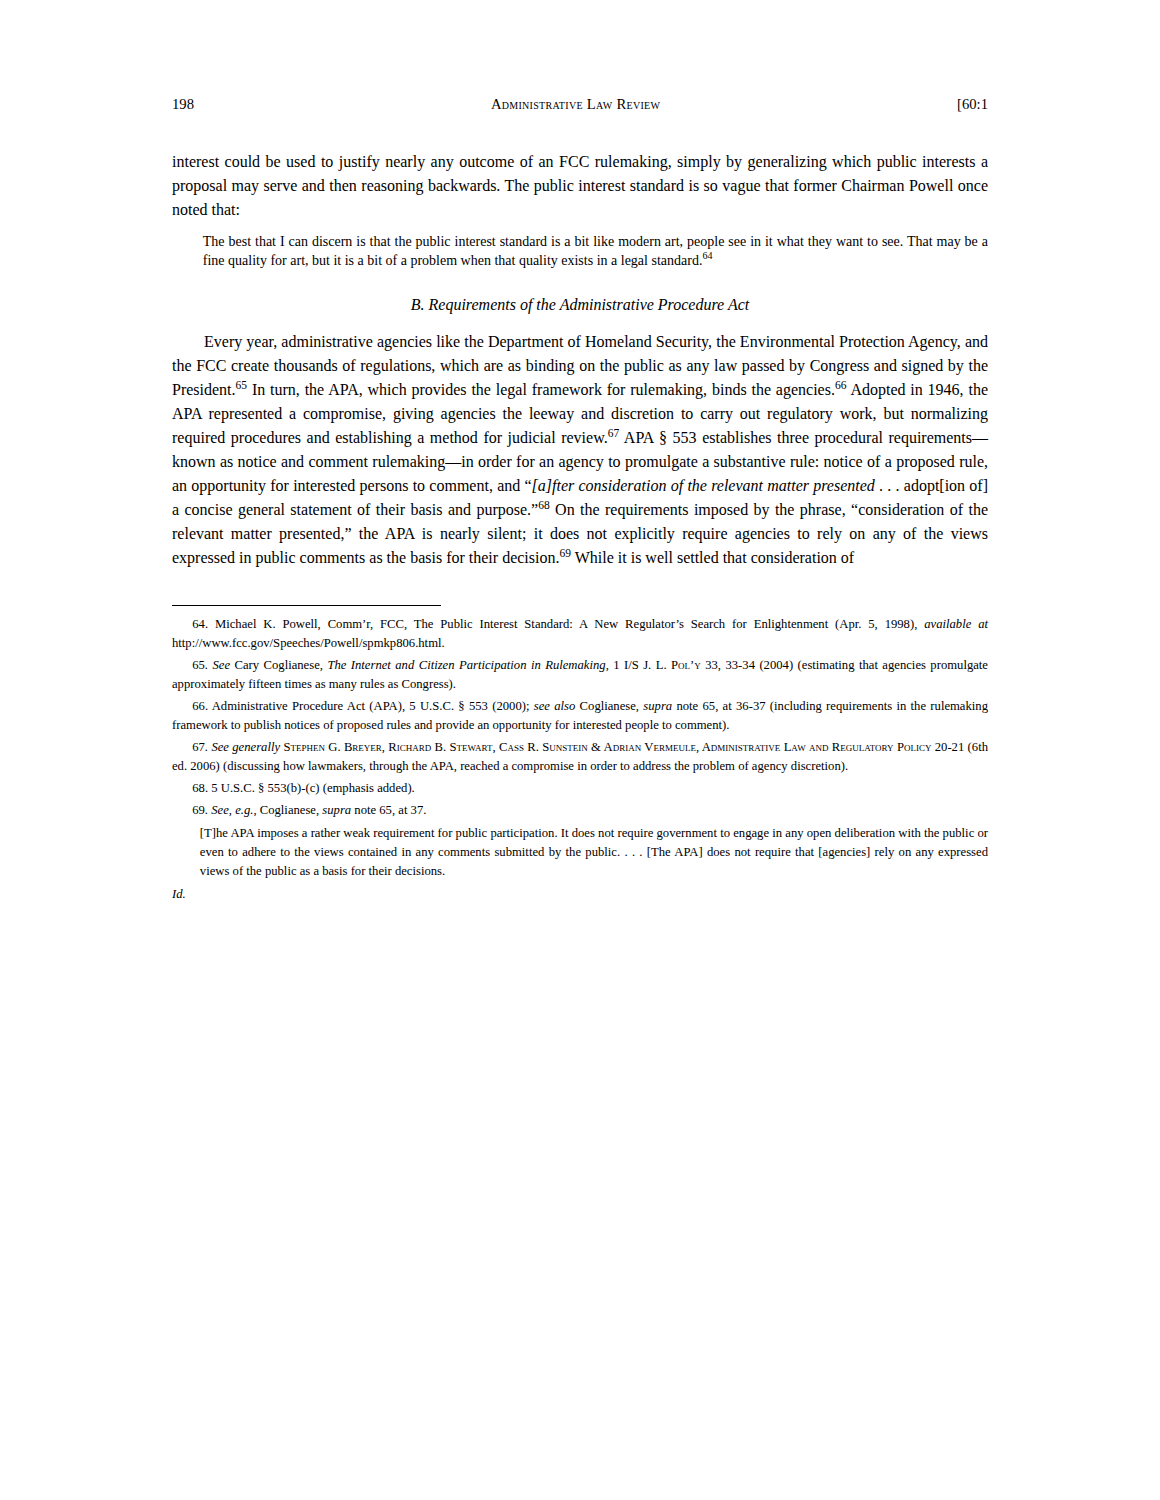198 Administrative Law Review [60:1
interest could be used to justify nearly any outcome of an FCC rulemaking, simply by generalizing which public interests a proposal may serve and then reasoning backwards. The public interest standard is so vague that former Chairman Powell once noted that:
The best that I can discern is that the public interest standard is a bit like modern art, people see in it what they want to see. That may be a fine quality for art, but it is a bit of a problem when that quality exists in a legal standard.64
B. Requirements of the Administrative Procedure Act
Every year, administrative agencies like the Department of Homeland Security, the Environmental Protection Agency, and the FCC create thousands of regulations, which are as binding on the public as any law passed by Congress and signed by the President.65 In turn, the APA, which provides the legal framework for rulemaking, binds the agencies.66 Adopted in 1946, the APA represented a compromise, giving agencies the leeway and discretion to carry out regulatory work, but normalizing required procedures and establishing a method for judicial review.67 APA § 553 establishes three procedural requirements—known as notice and comment rulemaking—in order for an agency to promulgate a substantive rule: notice of a proposed rule, an opportunity for interested persons to comment, and “[a]fter consideration of the relevant matter presented . . . adopt[ion of] a concise general statement of their basis and purpose.”68 On the requirements imposed by the phrase, “consideration of the relevant matter presented,” the APA is nearly silent; it does not explicitly require agencies to rely on any of the views expressed in public comments as the basis for their decision.69 While it is well settled that consideration of
64. Michael K. Powell, Comm’r, FCC, The Public Interest Standard: A New Regulator’s Search for Enlightenment (Apr. 5, 1998), available at http://www.fcc.gov/Speeches/Powell/spmkp806.html.
65. See Cary Coglianese, The Internet and Citizen Participation in Rulemaking, 1 I/S J. L. Pol’y 33, 33-34 (2004) (estimating that agencies promulgate approximately fifteen times as many rules as Congress).
66. Administrative Procedure Act (APA), 5 U.S.C. § 553 (2000); see also Coglianese, supra note 65, at 36-37 (including requirements in the rulemaking framework to publish notices of proposed rules and provide an opportunity for interested people to comment).
67. See generally Stephen G. Breyer, Richard B. Stewart, Cass R. Sunstein & Adrian Vermeule, Administrative Law and Regulatory Policy 20-21 (6th ed. 2006) (discussing how lawmakers, through the APA, reached a compromise in order to address the problem of agency discretion).
68. 5 U.S.C. § 553(b)-(c) (emphasis added).
69. See, e.g., Coglianese, supra note 65, at 37.
[T]he APA imposes a rather weak requirement for public participation. It does not require government to engage in any open deliberation with the public or even to adhere to the views contained in any comments submitted by the public. . . . [The APA] does not require that [agencies] rely on any expressed views of the public as a basis for their decisions.
Id.